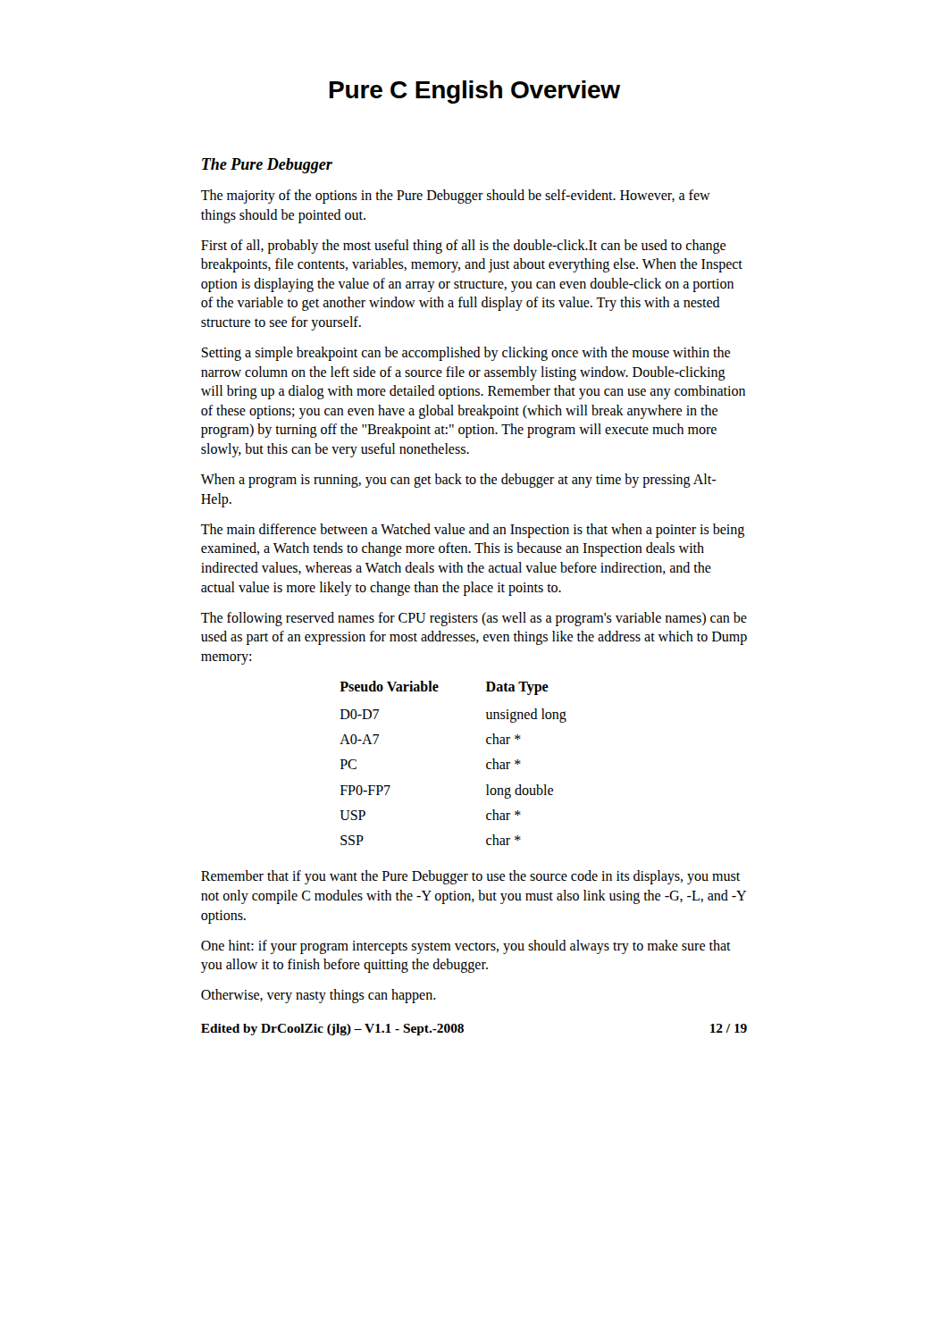Pure C English Overview
The Pure Debugger
The majority of the options in the Pure Debugger should be self-evident. However, a few things should be pointed out.
First of all, probably the most useful thing of all is the double-click.It can be used to change breakpoints, file contents, variables, memory, and just about everything else. When the Inspect option is displaying the value of an array or structure, you can even double-click on a portion of the variable to get another window with a full display of its value. Try this with a nested structure to see for yourself.
Setting a simple breakpoint can be accomplished by clicking once with the mouse within the narrow column on the left side of a source file or assembly listing window. Double-clicking will bring up a dialog with more detailed options. Remember that you can use any combination of these options; you can even have a global breakpoint (which will break anywhere in the program) by turning off the "Breakpoint at:" option. The program will execute much more slowly, but this can be very useful nonetheless.
When a program is running, you can get back to the debugger at any time by pressing Alt-Help.
The main difference between a Watched value and an Inspection is that when a pointer is being examined, a Watch tends to change more often. This is because an Inspection deals with indirected values, whereas a Watch deals with the actual value before indirection, and the actual value is more likely to change than the place it points to.
The following reserved names for CPU registers (as well as a program's variable names) can be used as part of an expression for most addresses, even things like the address at which to Dump memory:
| Pseudo Variable | Data Type |
| --- | --- |
| D0-D7 | unsigned long |
| A0-A7 | char * |
| PC | char * |
| FP0-FP7 | long double |
| USP | char * |
| SSP | char * |
Remember that if you want the Pure Debugger to use the source code in its displays, you must not only compile C modules with the -Y option, but you must also link using the -G, -L, and -Y options.
One hint: if your program intercepts system vectors, you should always try to make sure that you allow it to finish before quitting the debugger.
Otherwise, very nasty things can happen.
Edited by DrCoolZic (jlg) – V1.1 - Sept.-2008 12 / 19